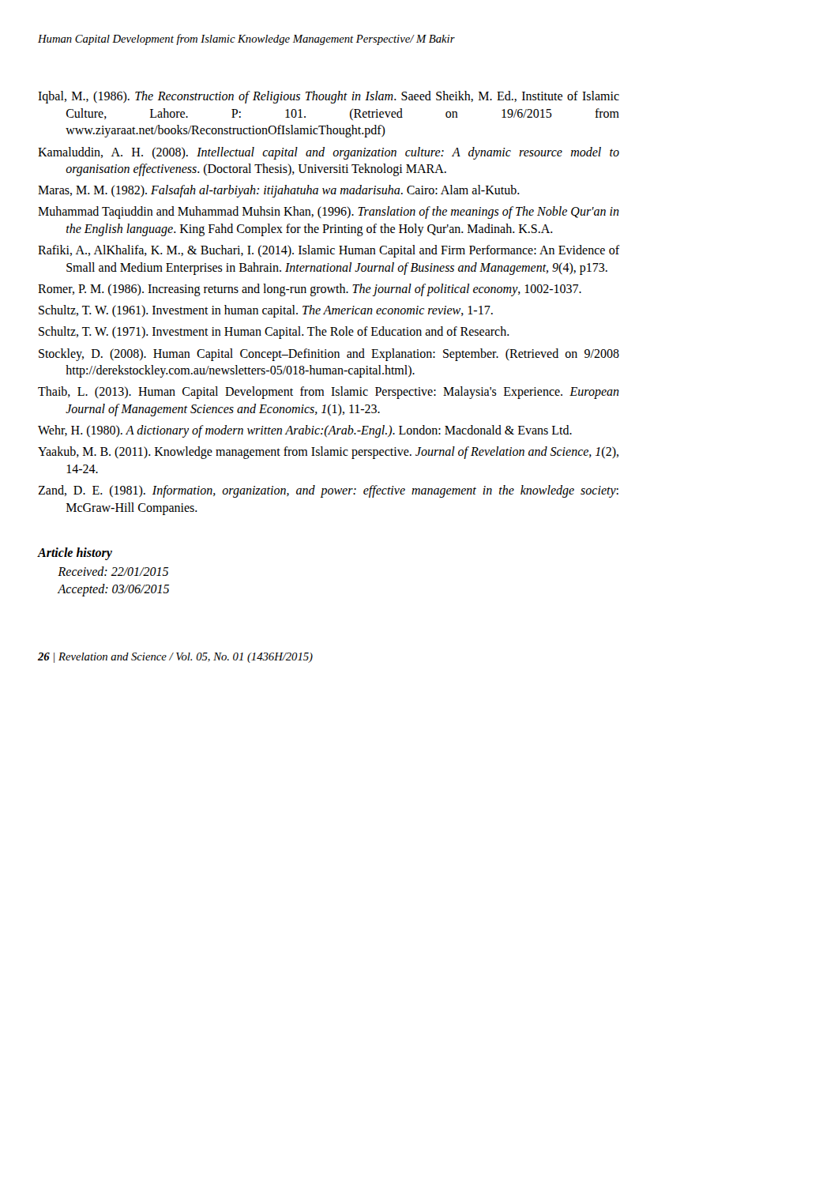Human Capital Development from Islamic Knowledge Management Perspective/ M Bakir
Iqbal, M., (1986). The Reconstruction of Religious Thought in Islam. Saeed Sheikh, M. Ed., Institute of Islamic Culture, Lahore. P: 101. (Retrieved on 19/6/2015 from www.ziyaraat.net/books/ReconstructionOfIslamicThought.pdf)
Kamaluddin, A. H. (2008). Intellectual capital and organization culture: A dynamic resource model to organisation effectiveness. (Doctoral Thesis), Universiti Teknologi MARA.
Maras, M. M. (1982). Falsafah al-tarbiyah: itijahatuha wa madarisuha. Cairo: Alam al-Kutub.
Muhammad Taqiuddin and Muhammad Muhsin Khan, (1996). Translation of the meanings of The Noble Qur'an in the English language. King Fahd Complex for the Printing of the Holy Qur'an. Madinah. K.S.A.
Rafiki, A., AlKhalifa, K. M., & Buchari, I. (2014). Islamic Human Capital and Firm Performance: An Evidence of Small and Medium Enterprises in Bahrain. International Journal of Business and Management, 9(4), p173.
Romer, P. M. (1986). Increasing returns and long-run growth. The journal of political economy, 1002-1037.
Schultz, T. W. (1961). Investment in human capital. The American economic review, 1-17.
Schultz, T. W. (1971). Investment in Human Capital. The Role of Education and of Research.
Stockley, D. (2008). Human Capital Concept–Definition and Explanation: September. (Retrieved on 9/2008 http://derekstockley.com.au/newsletters-05/018-human-capital.html).
Thaib, L. (2013). Human Capital Development from Islamic Perspective: Malaysia's Experience. European Journal of Management Sciences and Economics, 1(1), 11-23.
Wehr, H. (1980). A dictionary of modern written Arabic:(Arab.-Engl.). London: Macdonald & Evans Ltd.
Yaakub, M. B. (2011). Knowledge management from Islamic perspective. Journal of Revelation and Science, 1(2), 14-24.
Zand, D. E. (1981). Information, organization, and power: effective management in the knowledge society: McGraw-Hill Companies.
Article history
Received: 22/01/2015
Accepted: 03/06/2015
26 | Revelation and Science / Vol. 05, No. 01 (1436H/2015)